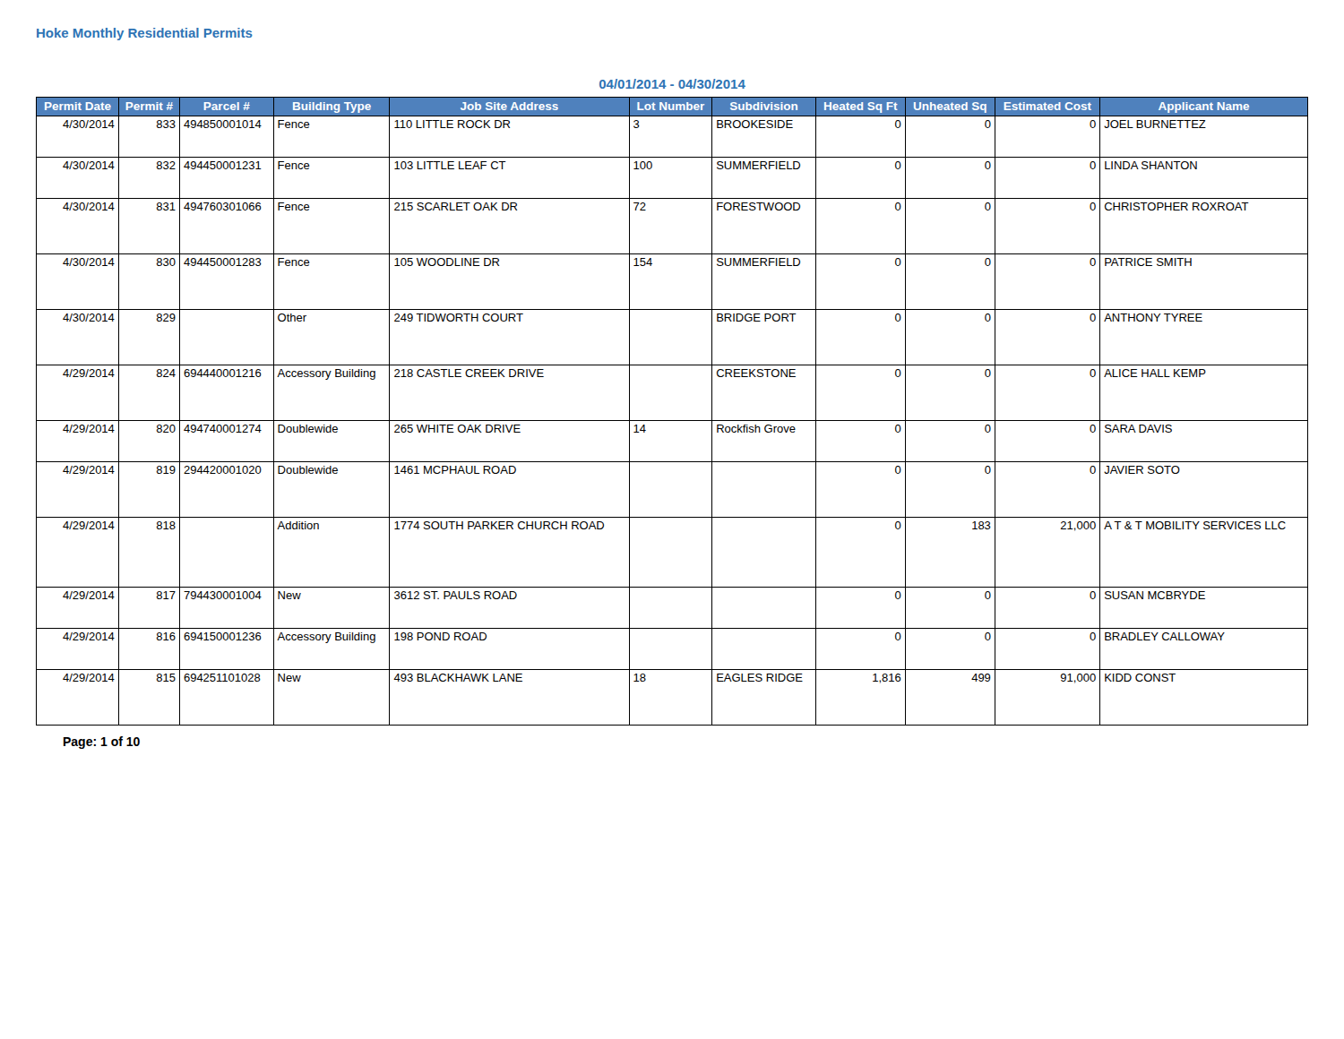Hoke Monthly Residential Permits
04/01/2014 - 04/30/2014
| Permit Date | Permit # | Parcel # | Building Type | Job Site Address | Lot Number | Subdivision | Heated Sq Ft | Unheated Sq | Estimated Cost | Applicant Name |
| --- | --- | --- | --- | --- | --- | --- | --- | --- | --- | --- |
| 4/30/2014 | 833 | 494850001014 | Fence | 110 LITTLE ROCK DR | 3 | BROOKESIDE | 0 | 0 | 0 | JOEL BURNETTEZ |
| 4/30/2014 | 832 | 494450001231 | Fence | 103 LITTLE LEAF CT | 100 | SUMMERFIELD | 0 | 0 | 0 | LINDA SHANTON |
| 4/30/2014 | 831 | 494760301066 | Fence | 215 SCARLET OAK DR | 72 | FORESTWOOD | 0 | 0 | 0 | CHRISTOPHER ROXROAT |
| 4/30/2014 | 830 | 494450001283 | Fence | 105 WOODLINE DR | 154 | SUMMERFIELD | 0 | 0 | 0 | PATRICE SMITH |
| 4/30/2014 | 829 | | Other | 249 TIDWORTH COURT | | BRIDGE PORT | 0 | 0 | 0 | ANTHONY TYREE |
| 4/29/2014 | 824 | 694440001216 | Accessory Building | 218 CASTLE CREEK DRIVE | | CREEKSTONE | 0 | 0 | 0 | ALICE HALL KEMP |
| 4/29/2014 | 820 | 494740001274 | Doublewide | 265 WHITE OAK DRIVE | 14 | Rockfish Grove | 0 | 0 | 0 | SARA DAVIS |
| 4/29/2014 | 819 | 294420001020 | Doublewide | 1461 MCPHAUL ROAD | | | 0 | 0 | 0 | JAVIER SOTO |
| 4/29/2014 | 818 | | Addition | 1774 SOUTH PARKER CHURCH ROAD | | | 0 | 183 | 21,000 | A T & T MOBILITY SERVICES LLC |
| 4/29/2014 | 817 | 794430001004 | New | 3612 ST. PAULS ROAD | | | 0 | 0 | 0 | SUSAN MCBRYDE |
| 4/29/2014 | 816 | 694150001236 | Accessory Building | 198 POND ROAD | | | 0 | 0 | 0 | BRADLEY CALLOWAY |
| 4/29/2014 | 815 | 694251101028 | New | 493 BLACKHAWK LANE | 18 | EAGLES RIDGE | 1,816 | 499 | 91,000 | KIDD CONST |
Page: 1 of 10